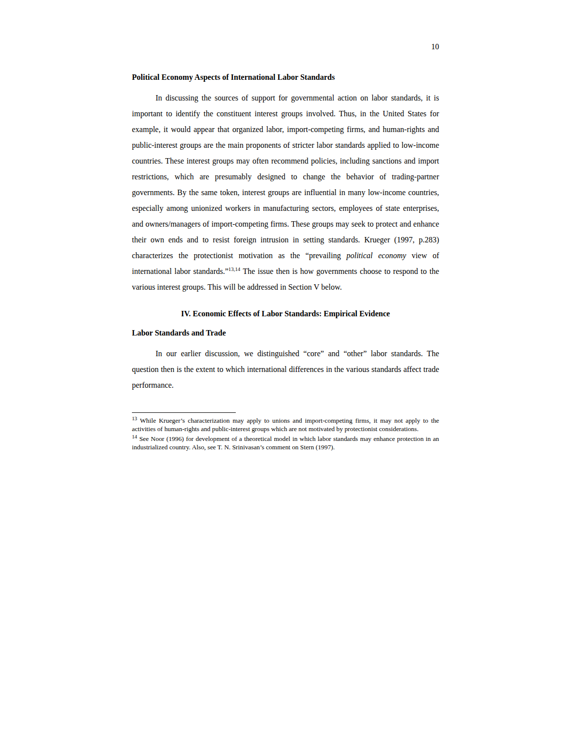10
Political Economy Aspects of International Labor Standards
In discussing the sources of support for governmental action on labor standards, it is important to identify the constituent interest groups involved. Thus, in the United States for example, it would appear that organized labor, import-competing firms, and human-rights and public-interest groups are the main proponents of stricter labor standards applied to low-income countries. These interest groups may often recommend policies, including sanctions and import restrictions, which are presumably designed to change the behavior of trading-partner governments. By the same token, interest groups are influential in many low-income countries, especially among unionized workers in manufacturing sectors, employees of state enterprises, and owners/managers of import-competing firms. These groups may seek to protect and enhance their own ends and to resist foreign intrusion in setting standards. Krueger (1997, p.283) characterizes the protectionist motivation as the “prevailing political economy view of international labor standards.”13,14 The issue then is how governments choose to respond to the various interest groups. This will be addressed in Section V below.
IV. Economic Effects of Labor Standards: Empirical Evidence
Labor Standards and Trade
In our earlier discussion, we distinguished “core” and “other” labor standards. The question then is the extent to which international differences in the various standards affect trade performance.
13 While Krueger’s characterization may apply to unions and import-competing firms, it may not apply to the activities of human-rights and public-interest groups which are not motivated by protectionist considerations.
14 See Noor (1996) for development of a theoretical model in which labor standards may enhance protection in an industrialized country. Also, see T. N. Srinivasan’s comment on Stern (1997).